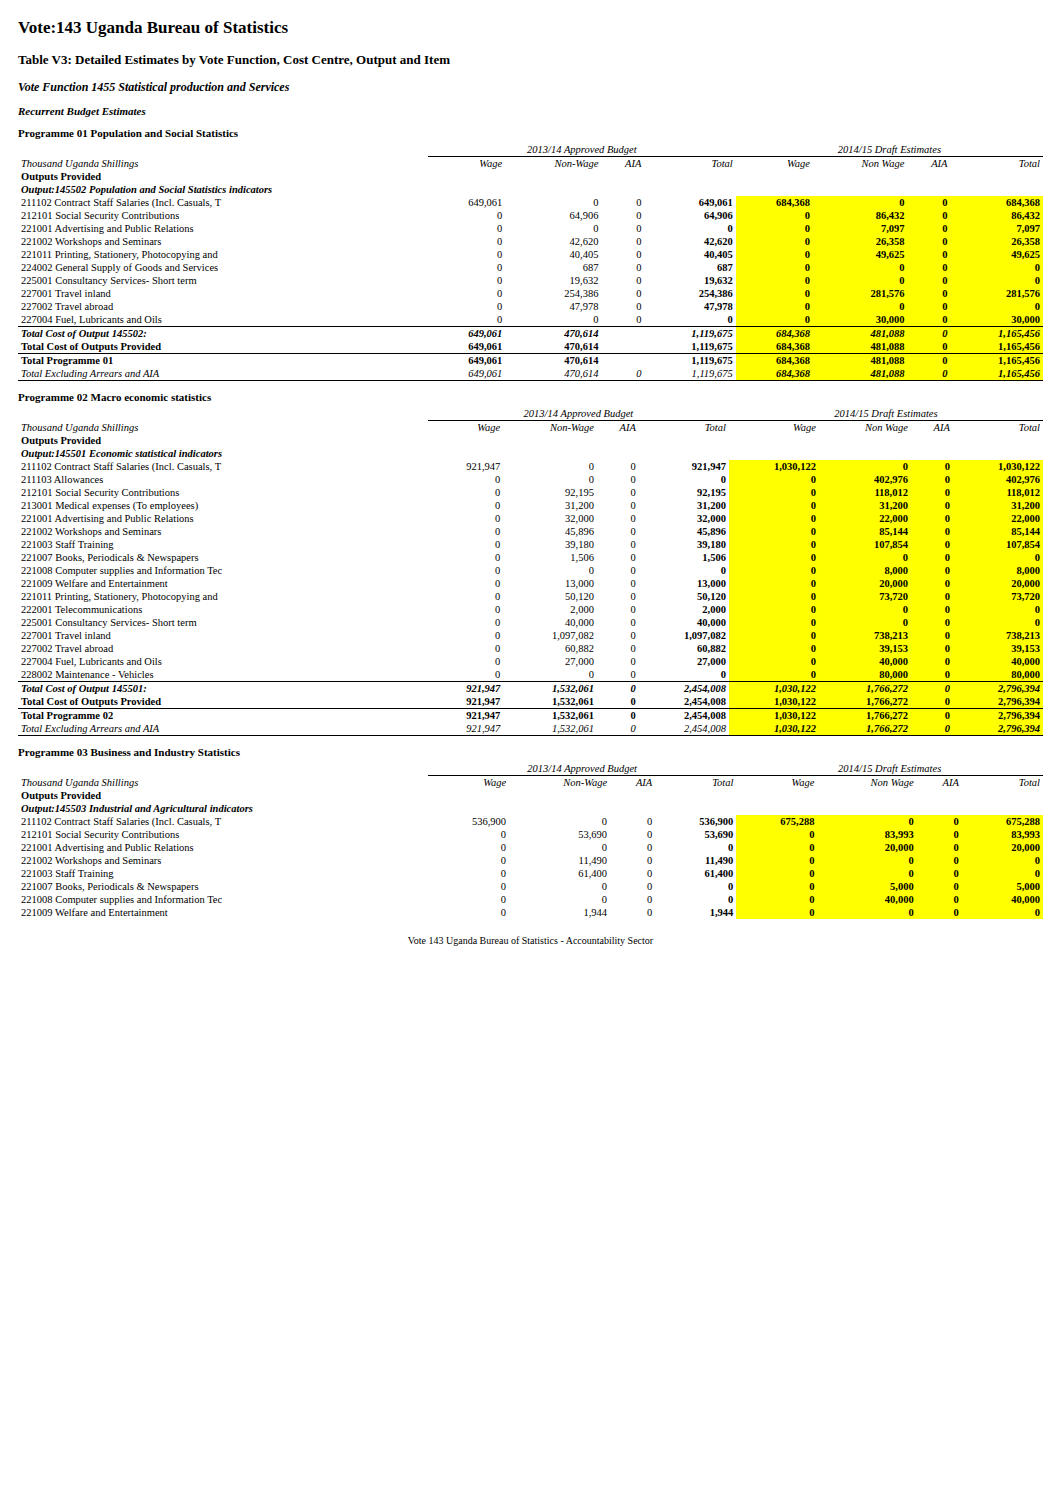Vote:143 Uganda Bureau of Statistics
Table V3: Detailed Estimates by Vote Function, Cost Centre, Output and Item
Vote Function 1455 Statistical production and Services
Recurrent Budget Estimates
Programme 01 Population and Social Statistics
| Thousand Uganda Shillings | 2013/14 Approved Budget | 2014/15 Draft Estimates |
| --- | --- | --- |
| Wage | Non-Wage | AIA | Total | Wage | Non Wage | AIA | Total |
| Outputs Provided |
| Output:145502 Population and Social Statistics indicators |
| 211102 Contract Staff Salaries (Incl. Casuals, T | 649,061 | 0 | 0 | 649,061 | 684,368 | 0 | 0 | 684,368 |
| 212101 Social Security Contributions | 0 | 64,906 | 0 | 64,906 | 0 | 86,432 | 0 | 86,432 |
| 221001 Advertising and Public Relations | 0 | 0 | 0 | 0 | 0 | 7,097 | 0 | 7,097 |
| 221002 Workshops and Seminars | 0 | 42,620 | 0 | 42,620 | 0 | 26,358 | 0 | 26,358 |
| 221011 Printing, Stationery, Photocopying and | 0 | 40,405 | 0 | 40,405 | 0 | 49,625 | 0 | 49,625 |
| 224002 General Supply of Goods and Services | 0 | 687 | 0 | 687 | 0 | 0 | 0 | 0 |
| 225001 Consultancy Services- Short term | 0 | 19,632 | 0 | 19,632 | 0 | 0 | 0 | 0 |
| 227001 Travel inland | 0 | 254,386 | 0 | 254,386 | 0 | 281,576 | 0 | 281,576 |
| 227002 Travel abroad | 0 | 47,978 | 0 | 47,978 | 0 | 0 | 0 | 0 |
| 227004 Fuel, Lubricants and Oils | 0 | 0 | 0 | 0 | 0 | 30,000 | 0 | 30,000 |
| Total Cost of Output 145502: | 649,061 | 470,614 | | 1,119,675 | 684,368 | 481,088 | 0 | 1,165,456 |
| Total Cost of Outputs Provided | 649,061 | 470,614 | | 1,119,675 | 684,368 | 481,088 | 0 | 1,165,456 |
| Total Programme 01 | 649,061 | 470,614 | | 1,119,675 | 684,368 | 481,088 | 0 | 1,165,456 |
| Total Excluding Arrears and AIA | 649,061 | 470,614 | 0 | 1,119,675 | 684,368 | 481,088 | 0 | 1,165,456 |
Programme 02 Macro economic statistics
| Thousand Uganda Shillings | 2013/14 Approved Budget | 2014/15 Draft Estimates |
| --- | --- | --- |
| Wage | Non-Wage | AIA | Total | Wage | Non Wage | AIA | Total |
| Outputs Provided |
| Output:145501 Economic statistical indicators |
| 211102 Contract Staff Salaries (Incl. Casuals, T | 921,947 | 0 | 0 | 921,947 | 1,030,122 | 0 | 0 | 1,030,122 |
| 211103 Allowances | 0 | 0 | 0 | 0 | 0 | 402,976 | 0 | 402,976 |
| 212101 Social Security Contributions | 0 | 92,195 | 0 | 92,195 | 0 | 118,012 | 0 | 118,012 |
| 213001 Medical expenses (To employees) | 0 | 31,200 | 0 | 31,200 | 0 | 31,200 | 0 | 31,200 |
| 221001 Advertising and Public Relations | 0 | 32,000 | 0 | 32,000 | 0 | 22,000 | 0 | 22,000 |
| 221002 Workshops and Seminars | 0 | 45,896 | 0 | 45,896 | 0 | 85,144 | 0 | 85,144 |
| 221003 Staff Training | 0 | 39,180 | 0 | 39,180 | 0 | 107,854 | 0 | 107,854 |
| 221007 Books, Periodicals & Newspapers | 0 | 1,506 | 0 | 1,506 | 0 | 0 | 0 | 0 |
| 221008 Computer supplies and Information Tec | 0 | 0 | 0 | 0 | 0 | 8,000 | 0 | 8,000 |
| 221009 Welfare and Entertainment | 0 | 13,000 | 0 | 13,000 | 0 | 20,000 | 0 | 20,000 |
| 221011 Printing, Stationery, Photocopying and | 0 | 50,120 | 0 | 50,120 | 0 | 73,720 | 0 | 73,720 |
| 222001 Telecommunications | 0 | 2,000 | 0 | 2,000 | 0 | 0 | 0 | 0 |
| 225001 Consultancy Services- Short term | 0 | 40,000 | 0 | 40,000 | 0 | 0 | 0 | 0 |
| 227001 Travel inland | 0 | 1,097,082 | 0 | 1,097,082 | 0 | 738,213 | 0 | 738,213 |
| 227002 Travel abroad | 0 | 60,882 | 0 | 60,882 | 0 | 39,153 | 0 | 39,153 |
| 227004 Fuel, Lubricants and Oils | 0 | 27,000 | 0 | 27,000 | 0 | 40,000 | 0 | 40,000 |
| 228002 Maintenance - Vehicles | 0 | 0 | 0 | 0 | 0 | 80,000 | 0 | 80,000 |
| Total Cost of Output 145501: | 921,947 | 1,532,061 | 0 | 2,454,008 | 1,030,122 | 1,766,272 | 0 | 2,796,394 |
| Total Cost of Outputs Provided | 921,947 | 1,532,061 | 0 | 2,454,008 | 1,030,122 | 1,766,272 | 0 | 2,796,394 |
| Total Programme 02 | 921,947 | 1,532,061 | 0 | 2,454,008 | 1,030,122 | 1,766,272 | 0 | 2,796,394 |
| Total Excluding Arrears and AIA | 921,947 | 1,532,061 | 0 | 2,454,008 | 1,030,122 | 1,766,272 | 0 | 2,796,394 |
Programme 03 Business and Industry Statistics
| Thousand Uganda Shillings | 2013/14 Approved Budget | 2014/15 Draft Estimates |
| --- | --- | --- |
| Wage | Non-Wage | AIA | Total | Wage | Non Wage | AIA | Total |
| Outputs Provided |
| Output:145503 Industrial and Agricultural indicators |
| 211102 Contract Staff Salaries (Incl. Casuals, T | 536,900 | 0 | 0 | 536,900 | 675,288 | 0 | 0 | 675,288 |
| 212101 Social Security Contributions | 0 | 53,690 | 0 | 53,690 | 0 | 83,993 | 0 | 83,993 |
| 221001 Advertising and Public Relations | 0 | 0 | 0 | 0 | 0 | 20,000 | 0 | 20,000 |
| 221002 Workshops and Seminars | 0 | 11,490 | 0 | 11,490 | 0 | 0 | 0 | 0 |
| 221003 Staff Training | 0 | 61,400 | 0 | 61,400 | 0 | 0 | 0 | 0 |
| 221007 Books, Periodicals & Newspapers | 0 | 0 | 0 | 0 | 0 | 5,000 | 0 | 5,000 |
| 221008 Computer supplies and Information Tec | 0 | 0 | 0 | 0 | 0 | 40,000 | 0 | 40,000 |
| 221009 Welfare and Entertainment | 0 | 1,944 | 0 | 1,944 | 0 | 0 | 0 | 0 |
Vote 143 Uganda Bureau of Statistics - Accountability Sector